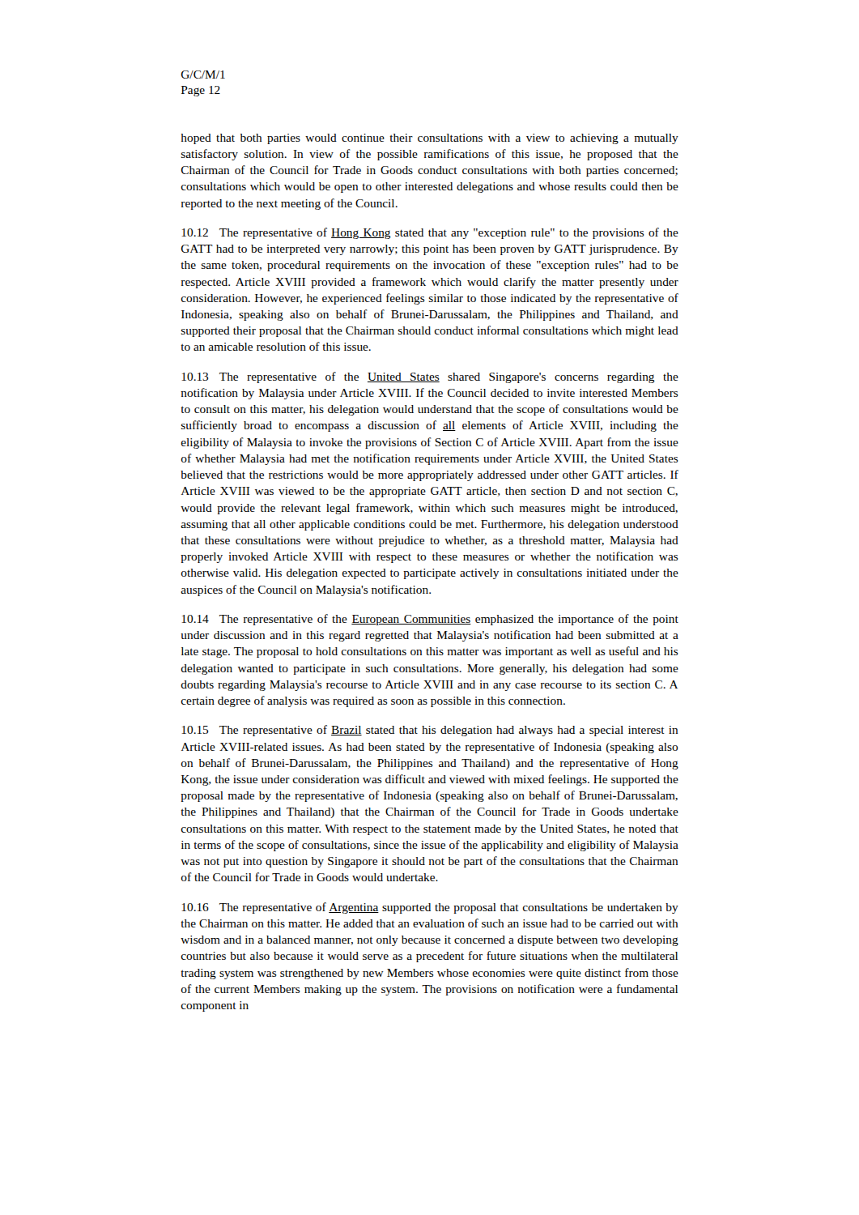G/C/M/1
Page 12
hoped that both parties would continue their consultations with a view to achieving a mutually satisfactory solution. In view of the possible ramifications of this issue, he proposed that the Chairman of the Council for Trade in Goods conduct consultations with both parties concerned; consultations which would be open to other interested delegations and whose results could then be reported to the next meeting of the Council.
10.12 The representative of Hong Kong stated that any "exception rule" to the provisions of the GATT had to be interpreted very narrowly; this point has been proven by GATT jurisprudence. By the same token, procedural requirements on the invocation of these "exception rules" had to be respected. Article XVIII provided a framework which would clarify the matter presently under consideration. However, he experienced feelings similar to those indicated by the representative of Indonesia, speaking also on behalf of Brunei-Darussalam, the Philippines and Thailand, and supported their proposal that the Chairman should conduct informal consultations which might lead to an amicable resolution of this issue.
10.13 The representative of the United States shared Singapore's concerns regarding the notification by Malaysia under Article XVIII. If the Council decided to invite interested Members to consult on this matter, his delegation would understand that the scope of consultations would be sufficiently broad to encompass a discussion of all elements of Article XVIII, including the eligibility of Malaysia to invoke the provisions of Section C of Article XVIII. Apart from the issue of whether Malaysia had met the notification requirements under Article XVIII, the United States believed that the restrictions would be more appropriately addressed under other GATT articles. If Article XVIII was viewed to be the appropriate GATT article, then section D and not section C, would provide the relevant legal framework, within which such measures might be introduced, assuming that all other applicable conditions could be met. Furthermore, his delegation understood that these consultations were without prejudice to whether, as a threshold matter, Malaysia had properly invoked Article XVIII with respect to these measures or whether the notification was otherwise valid. His delegation expected to participate actively in consultations initiated under the auspices of the Council on Malaysia's notification.
10.14 The representative of the European Communities emphasized the importance of the point under discussion and in this regard regretted that Malaysia's notification had been submitted at a late stage. The proposal to hold consultations on this matter was important as well as useful and his delegation wanted to participate in such consultations. More generally, his delegation had some doubts regarding Malaysia's recourse to Article XVIII and in any case recourse to its section C. A certain degree of analysis was required as soon as possible in this connection.
10.15 The representative of Brazil stated that his delegation had always had a special interest in Article XVIII-related issues. As had been stated by the representative of Indonesia (speaking also on behalf of Brunei-Darussalam, the Philippines and Thailand) and the representative of Hong Kong, the issue under consideration was difficult and viewed with mixed feelings. He supported the proposal made by the representative of Indonesia (speaking also on behalf of Brunei-Darussalam, the Philippines and Thailand) that the Chairman of the Council for Trade in Goods undertake consultations on this matter. With respect to the statement made by the United States, he noted that in terms of the scope of consultations, since the issue of the applicability and eligibility of Malaysia was not put into question by Singapore it should not be part of the consultations that the Chairman of the Council for Trade in Goods would undertake.
10.16 The representative of Argentina supported the proposal that consultations be undertaken by the Chairman on this matter. He added that an evaluation of such an issue had to be carried out with wisdom and in a balanced manner, not only because it concerned a dispute between two developing countries but also because it would serve as a precedent for future situations when the multilateral trading system was strengthened by new Members whose economies were quite distinct from those of the current Members making up the system. The provisions on notification were a fundamental component in